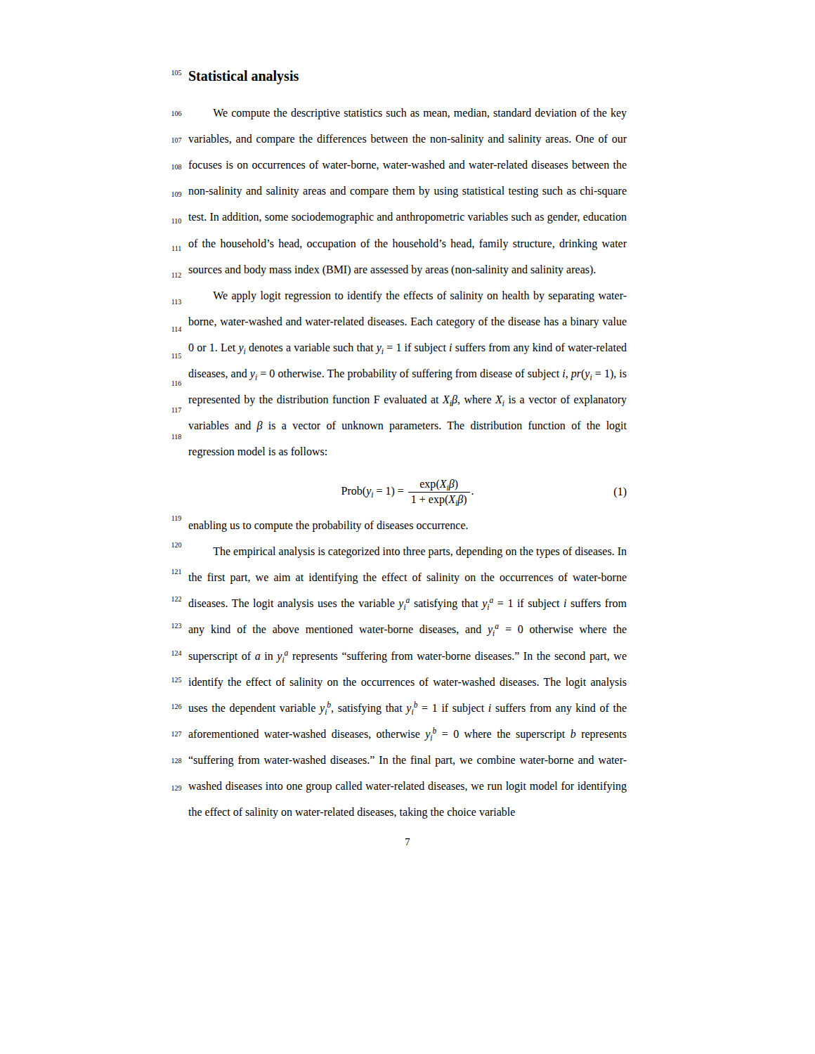105
Statistical analysis
106
107
108
109
110
111
112
We compute the descriptive statistics such as mean, median, standard deviation of the key variables, and compare the differences between the non-salinity and salinity areas. One of our focuses is on occurrences of water-borne, water-washed and water-related diseases between the non-salinity and salinity areas and compare them by using statistical testing such as chi-square test. In addition, some sociodemographic and anthropometric variables such as gender, education of the household’s head, occupation of the household’s head, family structure, drinking water sources and body mass index (BMI) are assessed by areas (non-salinity and salinity areas).
113
114
115
116
117
118
We apply logit regression to identify the effects of salinity on health by separating water-borne, water-washed and water-related diseases. Each category of the disease has a binary value 0 or 1. Let yi denotes a variable such that yi = 1 if subject i suffers from any kind of water-related diseases, and yi = 0 otherwise. The probability of suffering from disease of subject i, pr(yi = 1), is represented by the distribution function F evaluated at Xiβ, where Xi is a vector of explanatory variables and β is a vector of unknown parameters. The distribution function of the logit regression model is as follows:
Prob(yi = 1) = exp(Xiβ) 1 + exp(Xiβ) . (1)
119
enabling us to compute the probability of diseases occurrence.
120
121
122
123
124
125
126
127
128
129
The empirical analysis is categorized into three parts, depending on the types of diseases. In the first part, we aim at identifying the effect of salinity on the occurrences of water-borne diseases. The logit analysis uses the variable yia satisfying that yia = 1 if subject i suffers from any kind of the above mentioned water-borne diseases, and yia = 0 otherwise where the superscript of a in yia represents “suffering from water-borne diseases.” In the second part, we identify the effect of salinity on the occurrences of water-washed diseases. The logit analysis uses the dependent variable yib, satisfying that yib = 1 if subject i suffers from any kind of the aforementioned water-washed diseases, otherwise yib = 0 where the superscript b represents “suffering from water-washed diseases.” In the final part, we combine water-borne and water-washed diseases into one group called water-related diseases, we run logit model for identifying the effect of salinity on water-related diseases, taking the choice variable
7